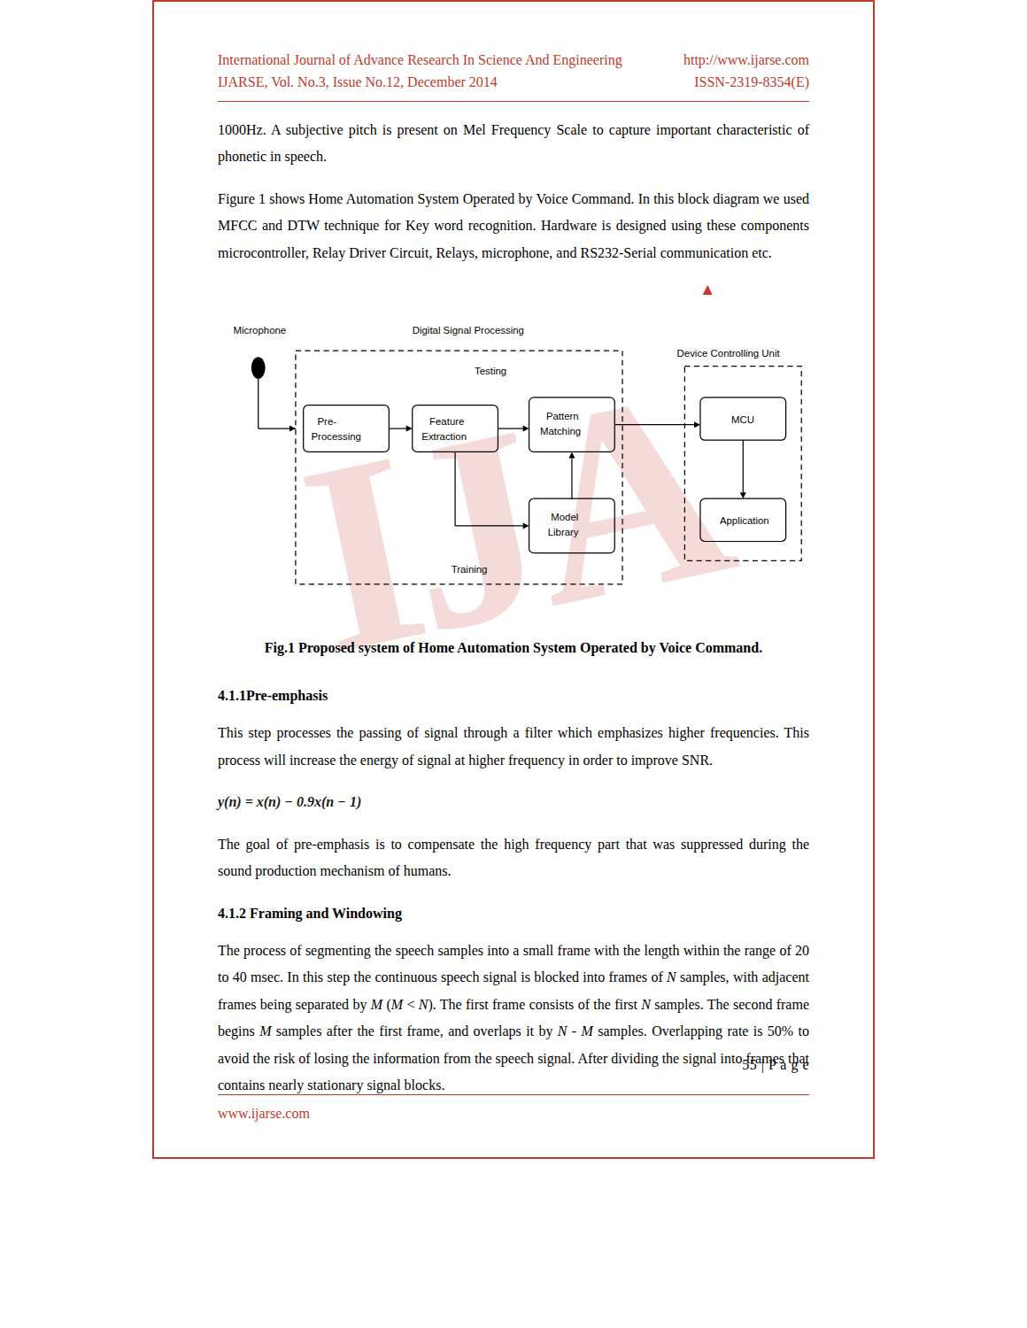IJA
International Journal of Advance Research In Science And Engineering
http://www.ijarse.com
IJARSE, Vol. No.3, Issue No.12, December 2014
ISSN-2319-8354(E)
1000Hz. A subjective pitch is present on Mel Frequency Scale to capture important characteristic of phonetic in speech.
Figure 1 shows Home Automation System Operated by Voice Command. In this block diagram we used MFCC and DTW technique for Key word recognition. Hardware is designed using these components microcontroller, Relay Driver Circuit, Relays, microphone, and RS232-Serial communication etc.
▲
Microphone Digital Signal Processing Device Controlling Unit Testing Training Pre- Processing Feature Extraction Pattern Matching Model Library MCU Application
Fig.1 Proposed system of Home Automation System Operated by Voice Command.
4.1.1Pre-emphasis
This step processes the passing of signal through a filter which emphasizes higher frequencies. This process will increase the energy of signal at higher frequency in order to improve SNR.
y(n) = x(n) − 0.9x(n − 1)
The goal of pre-emphasis is to compensate the high frequency part that was suppressed during the sound production mechanism of humans.
4.1.2 Framing and Windowing
The process of segmenting the speech samples into a small frame with the length within the range of 20 to 40 msec. In this step the continuous speech signal is blocked into frames of N samples, with adjacent frames being separated by M (M < N). The first frame consists of the first N samples. The second frame begins M samples after the first frame, and overlaps it by N - M samples. Overlapping rate is 50% to avoid the risk of losing the information from the speech signal. After dividing the signal into frames that contains nearly stationary signal blocks.
55 | P a g e
www.ijarse.com